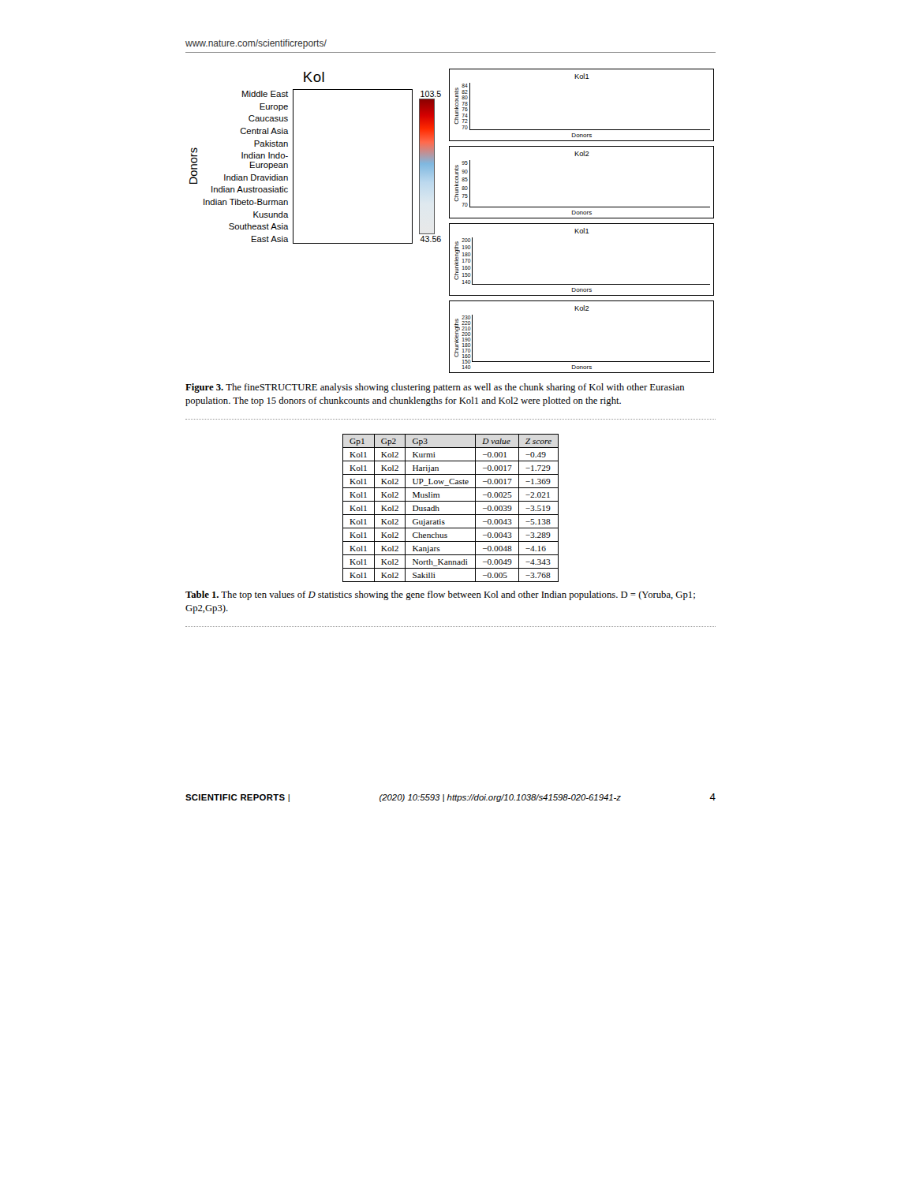www.nature.com/scientificreports/
Kol
Donors
Middle East
Europe
Caucasus
Central Asia
Pakistan
Indian Indo-European
Indian Dravidian
Indian Austroasiatic
Indian Tibeto-Burman
Kusunda
Southeast Asia
East Asia
103.5
43.56
Kol1
Chunkcounts
8482807876747270
Donors
Kol2
Chunkcounts
959085807570
Donors
Kol1
Chunklengths
200190180170160150140
Donors
Kol2
Chunklengths
230220210200190180170160150140
Donors
Figure 3. The fineSTRUCTURE analysis showing clustering pattern as well as the chunk sharing of Kol with other Eurasian population. The top 15 donors of chunkcounts and chunklengths for Kol1 and Kol2 were plotted on the right.
| Gp1 | Gp2 | Gp3 | D value | Z score |
| --- | --- | --- | --- | --- |
| Kol1 | Kol2 | Kurmi | −0.001 | −0.49 |
| Kol1 | Kol2 | Harijan | −0.0017 | −1.729 |
| Kol1 | Kol2 | UP_Low_Caste | −0.0017 | −1.369 |
| Kol1 | Kol2 | Muslim | −0.0025 | −2.021 |
| Kol1 | Kol2 | Dusadh | −0.0039 | −3.519 |
| Kol1 | Kol2 | Gujaratis | −0.0043 | −5.138 |
| Kol1 | Kol2 | Chenchus | −0.0043 | −3.289 |
| Kol1 | Kol2 | Kanjars | −0.0048 | −4.16 |
| Kol1 | Kol2 | North_Kannadi | −0.0049 | −4.343 |
| Kol1 | Kol2 | Sakilli | −0.005 | −3.768 |
Table 1. The top ten values of D statistics showing the gene flow between Kol and other Indian populations. D = (Yoruba, Gp1; Gp2,Gp3).
SCIENTIFIC REPORTS |
(2020) 10:5593 | https://doi.org/10.1038/s41598-020-61941-z
4